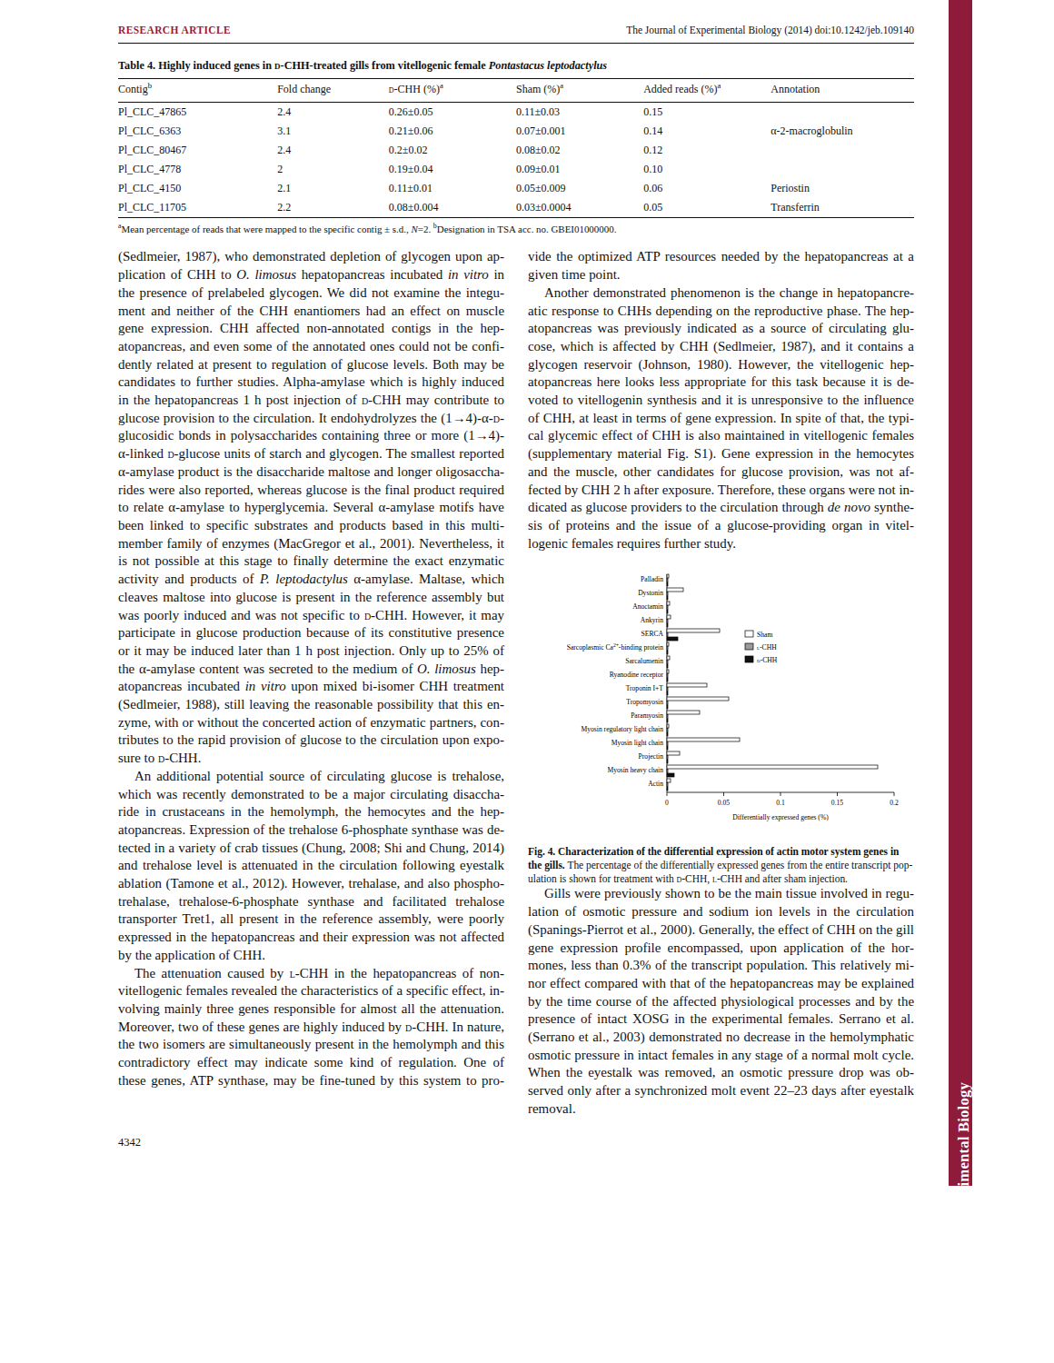The Journal of Experimental Biology
Research Article
The Journal of Experimental Biology (2014) doi:10.1242/jeb.109140
Table 4. Highly induced genes in d-CHH-treated gills from vitellogenic female Pontastacus leptodactylus
| Contig b | Fold change | d -CHH (%) a | Sham (%) a | Added reads (%) a | Annotation |
| --- | --- | --- | --- | --- | --- |
| Pl_CLC_47865 | 2.4 | 0.26±0.05 | 0.11±0.03 | 0.15 | |
| Pl_CLC_6363 | 3.1 | 0.21±0.06 | 0.07±0.001 | 0.14 | α-2-macroglobulin |
| Pl_CLC_80467 | 2.4 | 0.2±0.02 | 0.08±0.02 | 0.12 | |
| Pl_CLC_4778 | 2 | 0.19±0.04 | 0.09±0.01 | 0.10 | |
| Pl_CLC_4150 | 2.1 | 0.11±0.01 | 0.05±0.009 | 0.06 | Periostin |
| Pl_CLC_11705 | 2.2 | 0.08±0.004 | 0.03±0.0004 | 0.05 | Transferrin |
aMean percentage of reads that were mapped to the specific contig ± s.d., N=2. bDesignation in TSA acc. no. GBEI01000000.
(Sedlmeier, 1987), who demonstrated depletion of glycogen upon application of CHH to O. limosus hepatopancreas incubated in vitro in the presence of prelabeled glycogen. We did not examine the integument and neither of the CHH enantiomers had an effect on muscle gene expression. CHH affected non-annotated contigs in the hepatopancreas, and even some of the annotated ones could not be confidently related at present to regulation of glucose levels. Both may be candidates to further studies. Alpha-amylase which is highly induced in the hepatopancreas 1 h post injection of d-CHH may contribute to glucose provision to the circulation. It endohydrolyzes the (1→4)-α-d-glucosidic bonds in polysaccharides containing three or more (1→4)-α-linked d-glucose units of starch and glycogen. The smallest reported α-amylase product is the disaccharide maltose and longer oligosaccharides were also reported, whereas glucose is the final product required to relate α-amylase to hyperglycemia. Several α-amylase motifs have been linked to specific substrates and products based in this multi-member family of enzymes (MacGregor et al., 2001). Nevertheless, it is not possible at this stage to finally determine the exact enzymatic activity and products of P. leptodactylus α-amylase. Maltase, which cleaves maltose into glucose is present in the reference assembly but was poorly induced and was not specific to d-CHH. However, it may participate in glucose production because of its constitutive presence or it may be induced later than 1 h post injection. Only up to 25% of the α-amylase content was secreted to the medium of O. limosus hepatopancreas incubated in vitro upon mixed bi-isomer CHH treatment (Sedlmeier, 1988), still leaving the reasonable possibility that this enzyme, with or without the concerted action of enzymatic partners, contributes to the rapid provision of glucose to the circulation upon exposure to d-CHH.
An additional potential source of circulating glucose is trehalose, which was recently demonstrated to be a major circulating disaccharide in crustaceans in the hemolymph, the hemocytes and the hepatopancreas. Expression of the trehalose 6-phosphate synthase was detected in a variety of crab tissues (Chung, 2008; Shi and Chung, 2014) and trehalose level is attenuated in the circulation following eyestalk ablation (Tamone et al., 2012). However, trehalase, and also phosphotrehalase, trehalose-6-phosphate synthase and facilitated trehalose transporter Tret1, all present in the reference assembly, were poorly expressed in the hepatopancreas and their expression was not affected by the application of CHH.
The attenuation caused by l-CHH in the hepatopancreas of non-vitellogenic females revealed the characteristics of a specific effect, involving mainly three genes responsible for almost all the attenuation. Moreover, two of these genes are highly induced by d-CHH. In nature, the two isomers are simultaneously present in the hemolymph and this contradictory effect may indicate some kind of regulation. One of these genes, ATP synthase, may be fine-tuned by this system to provide the optimized ATP resources needed by the hepatopancreas at a given time point.
Another demonstrated phenomenon is the change in hepatopancreatic response to CHHs depending on the reproductive phase. The hepatopancreas was previously indicated as a source of circulating glucose, which is affected by CHH (Sedlmeier, 1987), and it contains a glycogen reservoir (Johnson, 1980). However, the vitellogenic hepatopancreas here looks less appropriate for this task because it is devoted to vitellogenin synthesis and it is unresponsive to the influence of CHH, at least in terms of gene expression. In spite of that, the typical glycemic effect of CHH is also maintained in vitellogenic females (supplementary material Fig. S1). Gene expression in the hemocytes and the muscle, other candidates for glucose provision, was not affected by CHH 2 h after exposure. Therefore, these organs were not indicated as glucose providers to the circulation through de novo synthesis of proteins and the issue of a glucose-providing organ in vitellogenic females requires further study.
0 0.05 0.1 0.15 0.2 Differentially expressed genes (%) Palladin Dystonin Anoctamin Ankyrin SERCA Sarcoplasmic Ca2+-binding protein Sarcalumenin Ryanodine receptor Troponin I+T Tropomyosin Paramyosin Myosin regulatory light chain Myosin light chain Projectin Myosin heavy chain Actin Sham l-CHH d-CHH
Fig. 4. Characterization of the differential expression of actin motor system genes in the gills. The percentage of the differentially expressed genes from the entire transcript population is shown for treatment with d-CHH, l-CHH and after sham injection.
Gills were previously shown to be the main tissue involved in regulation of osmotic pressure and sodium ion levels in the circulation (Spanings-Pierrot et al., 2000). Generally, the effect of CHH on the gill gene expression profile encompassed, upon application of the hormones, less than 0.3% of the transcript population. This relatively minor effect compared with that of the hepatopancreas may be explained by the time course of the affected physiological processes and by the presence of intact XOSG in the experimental females. Serrano et al. (Serrano et al., 2003) demonstrated no decrease in the hemolymphatic osmotic pressure in intact females in any stage of a normal molt cycle. When the eyestalk was removed, an osmotic pressure drop was observed only after a synchronized molt event 22–23 days after eyestalk removal.
4342